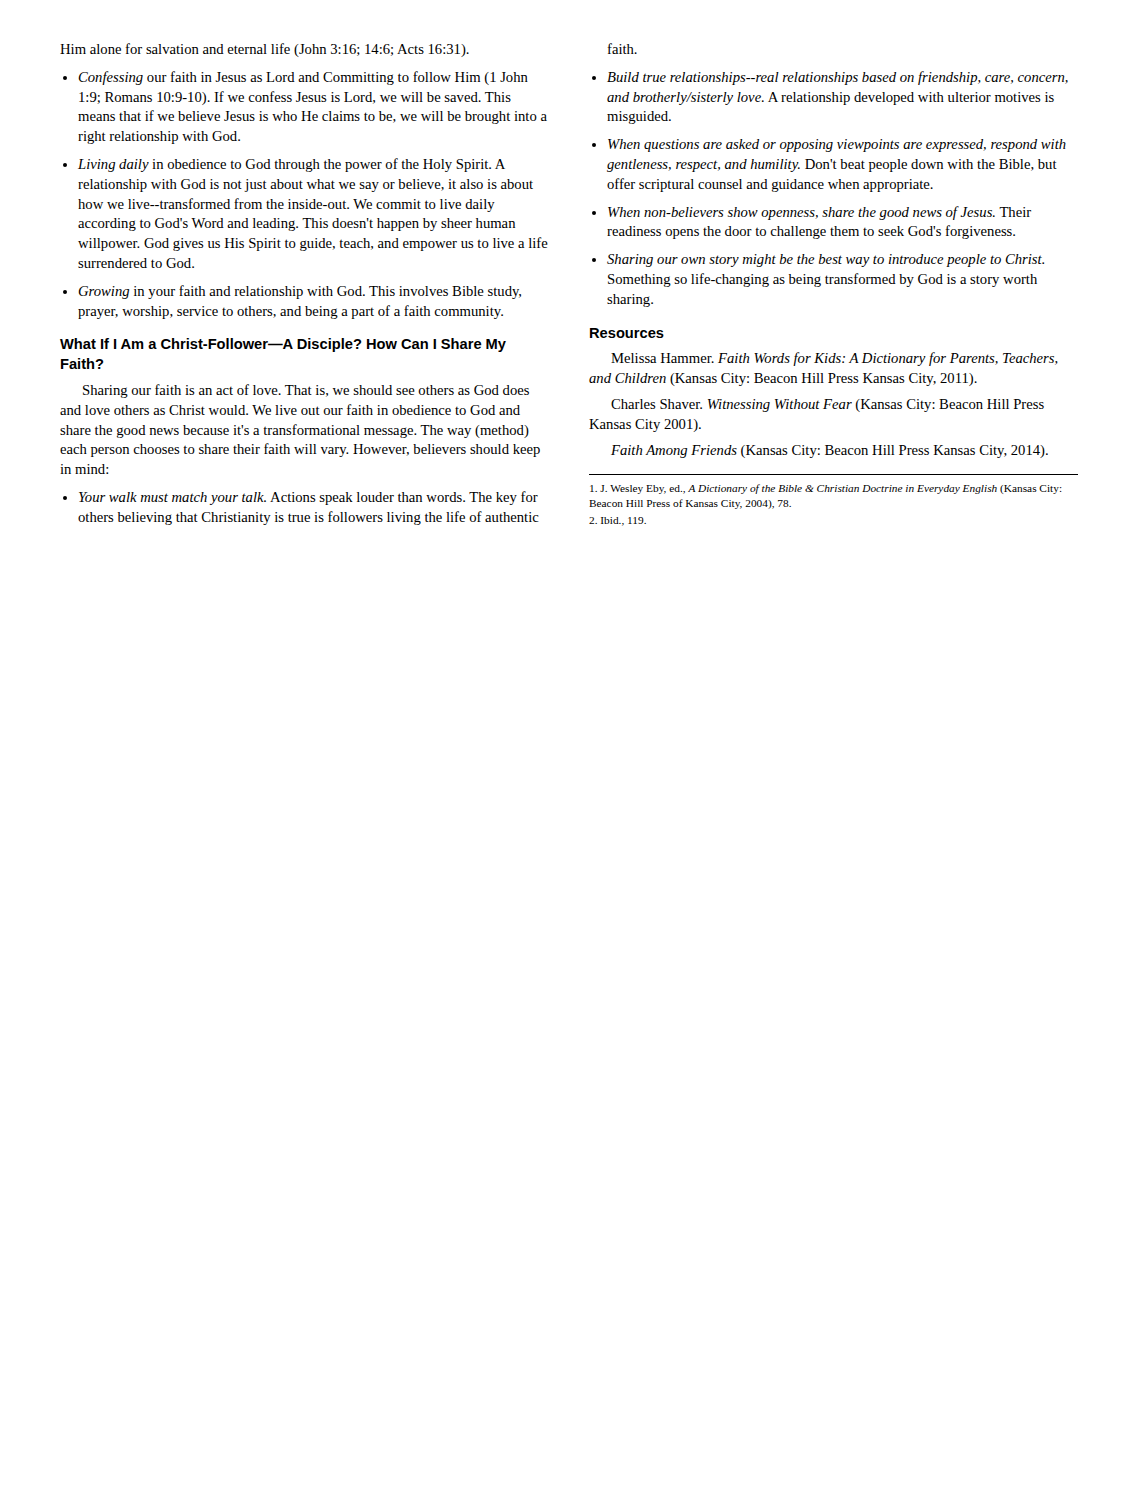Him alone for salvation and eternal life (John 3:16; 14:6; Acts 16:31).
Confessing our faith in Jesus as Lord and Committing to follow Him (1 John 1:9; Romans 10:9-10). If we confess Jesus is Lord, we will be saved. This means that if we believe Jesus is who He claims to be, we will be brought into a right relationship with God.
Living daily in obedience to God through the power of the Holy Spirit. A relationship with God is not just about what we say or believe, it also is about how we live--transformed from the inside-out. We commit to live daily according to God's Word and leading. This doesn't happen by sheer human willpower. God gives us His Spirit to guide, teach, and empower us to live a life surrendered to God.
Growing in your faith and relationship with God. This involves Bible study, prayer, worship, service to others, and being a part of a faith community.
What If I Am a Christ-Follower—A Disciple? How Can I Share My Faith?
Sharing our faith is an act of love. That is, we should see others as God does and love others as Christ would. We live out our faith in obedience to God and share the good news because it's a transformational message. The way (method) each person chooses to share their faith will vary. However, believers should keep in mind:
Your walk must match your talk. Actions speak louder than words. The key for others believing that Christianity is true is followers living the life of authentic faith.
Build true relationships--real relationships based on friendship, care, concern, and brotherly/sisterly love. A relationship developed with ulterior motives is misguided.
When questions are asked or opposing viewpoints are expressed, respond with gentleness, respect, and humility. Don't beat people down with the Bible, but offer scriptural counsel and guidance when appropriate.
When non-believers show openness, share the good news of Jesus. Their readiness opens the door to challenge them to seek God's forgiveness.
Sharing our own story might be the best way to introduce people to Christ. Something so life-changing as being transformed by God is a story worth sharing.
Resources
Melissa Hammer. Faith Words for Kids: A Dictionary for Parents, Teachers, and Children (Kansas City: Beacon Hill Press Kansas City, 2011).
Charles Shaver. Witnessing Without Fear (Kansas City: Beacon Hill Press Kansas City 2001).
Faith Among Friends (Kansas City: Beacon Hill Press Kansas City, 2014).
1. J. Wesley Eby, ed., A Dictionary of the Bible & Christian Doctrine in Everyday English (Kansas City: Beacon Hill Press of Kansas City, 2004), 78.
2. Ibid., 119.